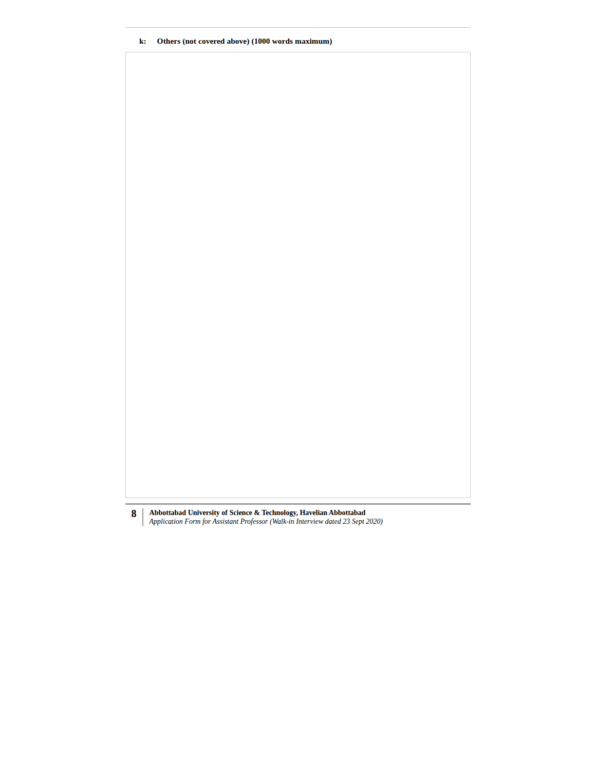k: Others (not covered above) (1000 words maximum)
8
Abbottabad University of Science & Technology, Havelian Abbottabad
Application Form for Assistant Professor (Walk-in Interview dated 23 Sept 2020)